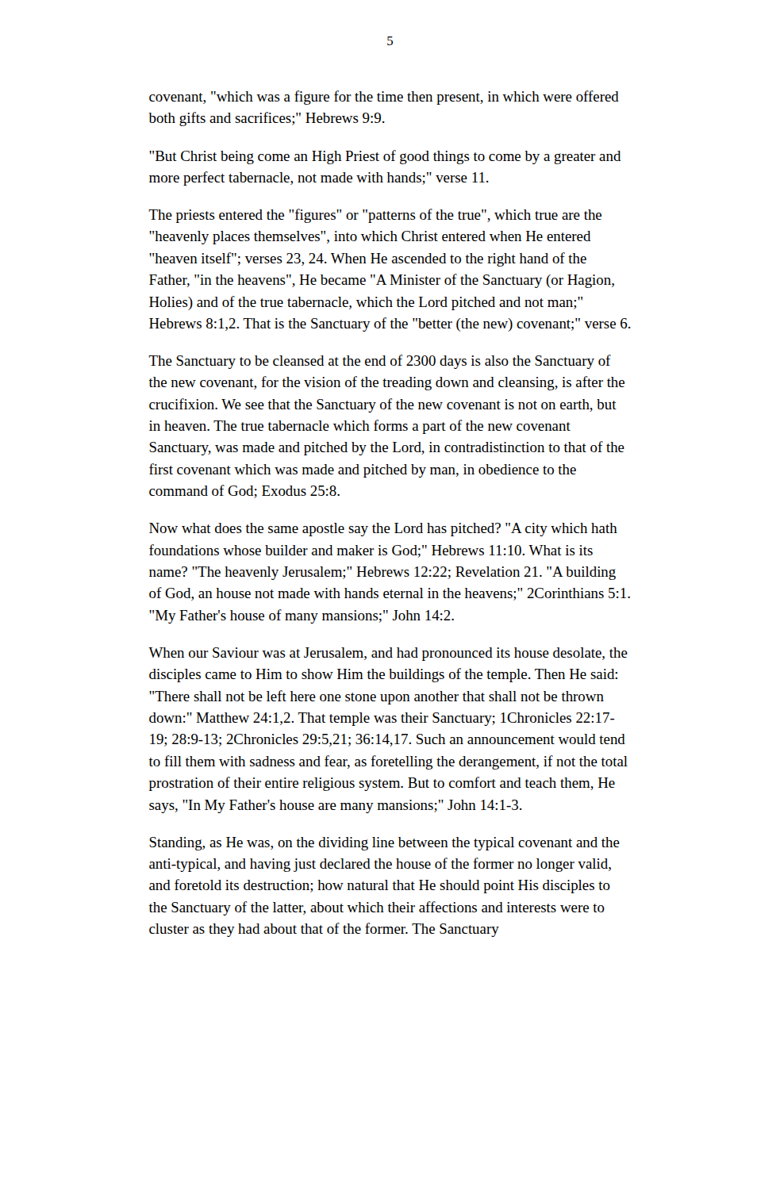5
covenant, "which was a figure for the time then present, in which were offered both gifts and sacrifices;" Hebrews 9:9.
"But Christ being come an High Priest of good things to come by a greater and more perfect tabernacle, not made with hands;" verse 11.
The priests entered the "figures" or "patterns of the true", which true are the "heavenly places themselves", into which Christ entered when He entered "heaven itself"; verses 23, 24. When He ascended to the right hand of the Father, "in the heavens", He became "A Minister of the Sanctuary (or Hagion, Holies) and of the true tabernacle, which the Lord pitched and not man;" Hebrews 8:1,2. That is the Sanctuary of the "better (the new) covenant;" verse 6.
The Sanctuary to be cleansed at the end of 2300 days is also the Sanctuary of the new covenant, for the vision of the treading down and cleansing, is after the crucifixion. We see that the Sanctuary of the new covenant is not on earth, but in heaven. The true tabernacle which forms a part of the new covenant Sanctuary, was made and pitched by the Lord, in contradistinction to that of the first covenant which was made and pitched by man, in obedience to the command of God; Exodus 25:8.
Now what does the same apostle say the Lord has pitched? "A city which hath foundations whose builder and maker is God;" Hebrews 11:10. What is its name? "The heavenly Jerusalem;" Hebrews 12:22; Revelation 21. "A building of God, an house not made with hands eternal in the heavens;" 2Corinthians 5:1. "My Father's house of many mansions;" John 14:2.
When our Saviour was at Jerusalem, and had pronounced its house desolate, the disciples came to Him to show Him the buildings of the temple. Then He said: "There shall not be left here one stone upon another that shall not be thrown down:" Matthew 24:1,2. That temple was their Sanctuary; 1Chronicles 22:17-19; 28:9-13; 2Chronicles 29:5,21; 36:14,17. Such an announcement would tend to fill them with sadness and fear, as foretelling the derangement, if not the total prostration of their entire religious system. But to comfort and teach them, He says, "In My Father's house are many mansions;" John 14:1-3.
Standing, as He was, on the dividing line between the typical covenant and the anti-typical, and having just declared the house of the former no longer valid, and foretold its destruction; how natural that He should point His disciples to the Sanctuary of the latter, about which their affections and interests were to cluster as they had about that of the former. The Sanctuary